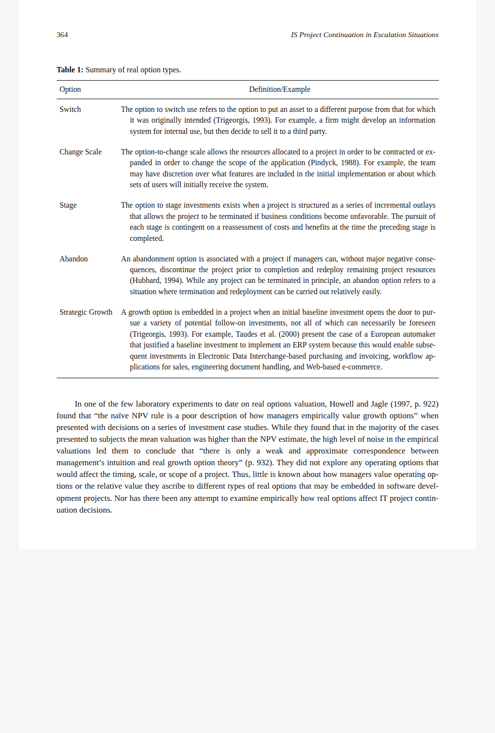364 IS Project Continuation in Escalation Situations
Table 1: Summary of real option types.
| Option | Definition/Example |
| --- | --- |
| Switch | The option to switch use refers to the option to put an asset to a different purpose from that for which it was originally intended (Trigeorgis, 1993). For example, a firm might develop an information system for internal use, but then decide to sell it to a third party. |
| Change Scale | The option-to-change scale allows the resources allocated to a project in order to be contracted or expanded in order to change the scope of the application (Pindyck, 1988). For example, the team may have discretion over what features are included in the initial implementation or about which sets of users will initially receive the system. |
| Stage | The option to stage investments exists when a project is structured as a series of incremental outlays that allows the project to be terminated if business conditions become unfavorable. The pursuit of each stage is contingent on a reassessment of costs and benefits at the time the preceding stage is completed. |
| Abandon | An abandonment option is associated with a project if managers can, without major negative consequences, discontinue the project prior to completion and redeploy remaining project resources (Hubbard, 1994). While any project can be terminated in principle, an abandon option refers to a situation where termination and redeployment can be carried out relatively easily. |
| Strategic Growth | A growth option is embedded in a project when an initial baseline investment opens the door to pursue a variety of potential follow-on investments, not all of which can necessarily be foreseen (Trigeorgis, 1993). For example, Taudes et al. (2000) present the case of a European automaker that justified a baseline investment to implement an ERP system because this would enable subsequent investments in Electronic Data Interchange-based purchasing and invoicing, workflow applications for sales, engineering document handling, and Web-based e-commerce. |
In one of the few laboratory experiments to date on real options valuation, Howell and Jagle (1997, p. 922) found that “the naïve NPV rule is a poor description of how managers empirically value growth options” when presented with decisions on a series of investment case studies. While they found that in the majority of the cases presented to subjects the mean valuation was higher than the NPV estimate, the high level of noise in the empirical valuations led them to conclude that “there is only a weak and approximate correspondence between management’s intuition and real growth option theory” (p. 932). They did not explore any operating options that would affect the timing, scale, or scope of a project. Thus, little is known about how managers value operating options or the relative value they ascribe to different types of real options that may be embedded in software development projects. Nor has there been any attempt to examine empirically how real options affect IT project continuation decisions.